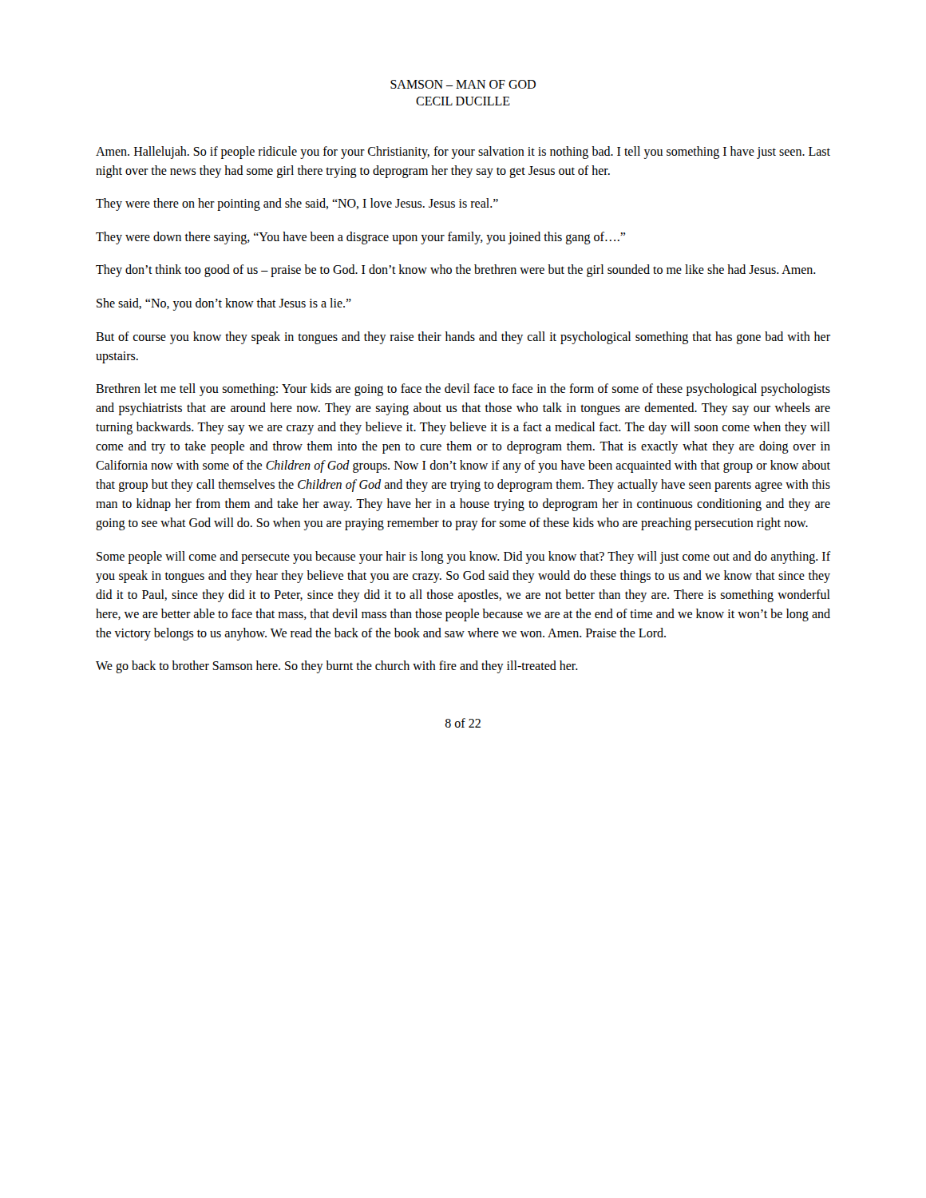SAMSON – MAN OF GOD
CECIL DUCILLE
Amen. Hallelujah. So if people ridicule you for your Christianity, for your salvation it is nothing bad. I tell you something I have just seen. Last night over the news they had some girl there trying to deprogram her they say to get Jesus out of her.
They were there on her pointing and she said, “NO, I love Jesus. Jesus is real.”
They were down there saying, “You have been a disgrace upon your family, you joined this gang of….”
They don’t think too good of us – praise be to God. I don’t know who the brethren were but the girl sounded to me like she had Jesus. Amen.
She said, “No, you don’t know that Jesus is a lie.”
But of course you know they speak in tongues and they raise their hands and they call it psychological something that has gone bad with her upstairs.
Brethren let me tell you something: Your kids are going to face the devil face to face in the form of some of these psychological psychologists and psychiatrists that are around here now. They are saying about us that those who talk in tongues are demented. They say our wheels are turning backwards. They say we are crazy and they believe it. They believe it is a fact a medical fact. The day will soon come when they will come and try to take people and throw them into the pen to cure them or to deprogram them. That is exactly what they are doing over in California now with some of the Children of God groups. Now I don’t know if any of you have been acquainted with that group or know about that group but they call themselves the Children of God and they are trying to deprogram them. They actually have seen parents agree with this man to kidnap her from them and take her away. They have her in a house trying to deprogram her in continuous conditioning and they are going to see what God will do. So when you are praying remember to pray for some of these kids who are preaching persecution right now.
Some people will come and persecute you because your hair is long you know. Did you know that? They will just come out and do anything. If you speak in tongues and they hear they believe that you are crazy. So God said they would do these things to us and we know that since they did it to Paul, since they did it to Peter, since they did it to all those apostles, we are not better than they are. There is something wonderful here, we are better able to face that mass, that devil mass than those people because we are at the end of time and we know it won’t be long and the victory belongs to us anyhow. We read the back of the book and saw where we won. Amen. Praise the Lord.
We go back to brother Samson here. So they burnt the church with fire and they ill-treated her.
8 of 22